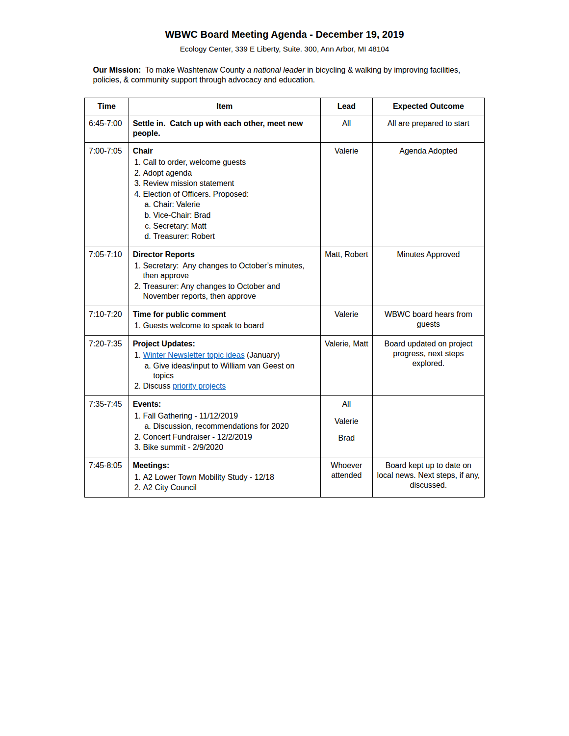WBWC Board Meeting Agenda - December 19, 2019
Ecology Center, 339 E Liberty, Suite. 300, Ann Arbor, MI 48104
Our Mission: To make Washtenaw County a national leader in bicycling & walking by improving facilities, policies, & community support through advocacy and education.
| Time | Item | Lead | Expected Outcome |
| --- | --- | --- | --- |
| 6:45-7:00 | Settle in. Catch up with each other, meet new people. | All | All are prepared to start |
| 7:00-7:05 | Chair Call to order, welcome guests Adopt agenda Review mission statement Election of Officers. Proposed: Chair: Valerie Vice-Chair: Brad Secretary: Matt Treasurer: Robert | Valerie | Agenda Adopted |
| 7:05-7:10 | Director Reports Secretary: Any changes to October’s minutes, then approve Treasurer: Any changes to October and November reports, then approve | Matt, Robert | Minutes Approved |
| 7:10-7:20 | Time for public comment Guests welcome to speak to board | Valerie | WBWC board hears from guests |
| 7:20-7:35 | Project Updates: Winter Newsletter topic ideas (January) Give ideas/input to William van Geest on topics Discuss priority projects | Valerie, Matt | Board updated on project progress, next steps explored. |
| 7:35-7:45 | Events: Fall Gathering - 11/12/2019 Discussion, recommendations for 2020 Concert Fundraiser - 12/2/2019 Bike summit - 2/9/2020 | All Valerie Brad | |
| 7:45-8:05 | Meetings: A2 Lower Town Mobility Study - 12/18 A2 City Council | Whoever attended | Board kept up to date on local news. Next steps, if any, discussed. |